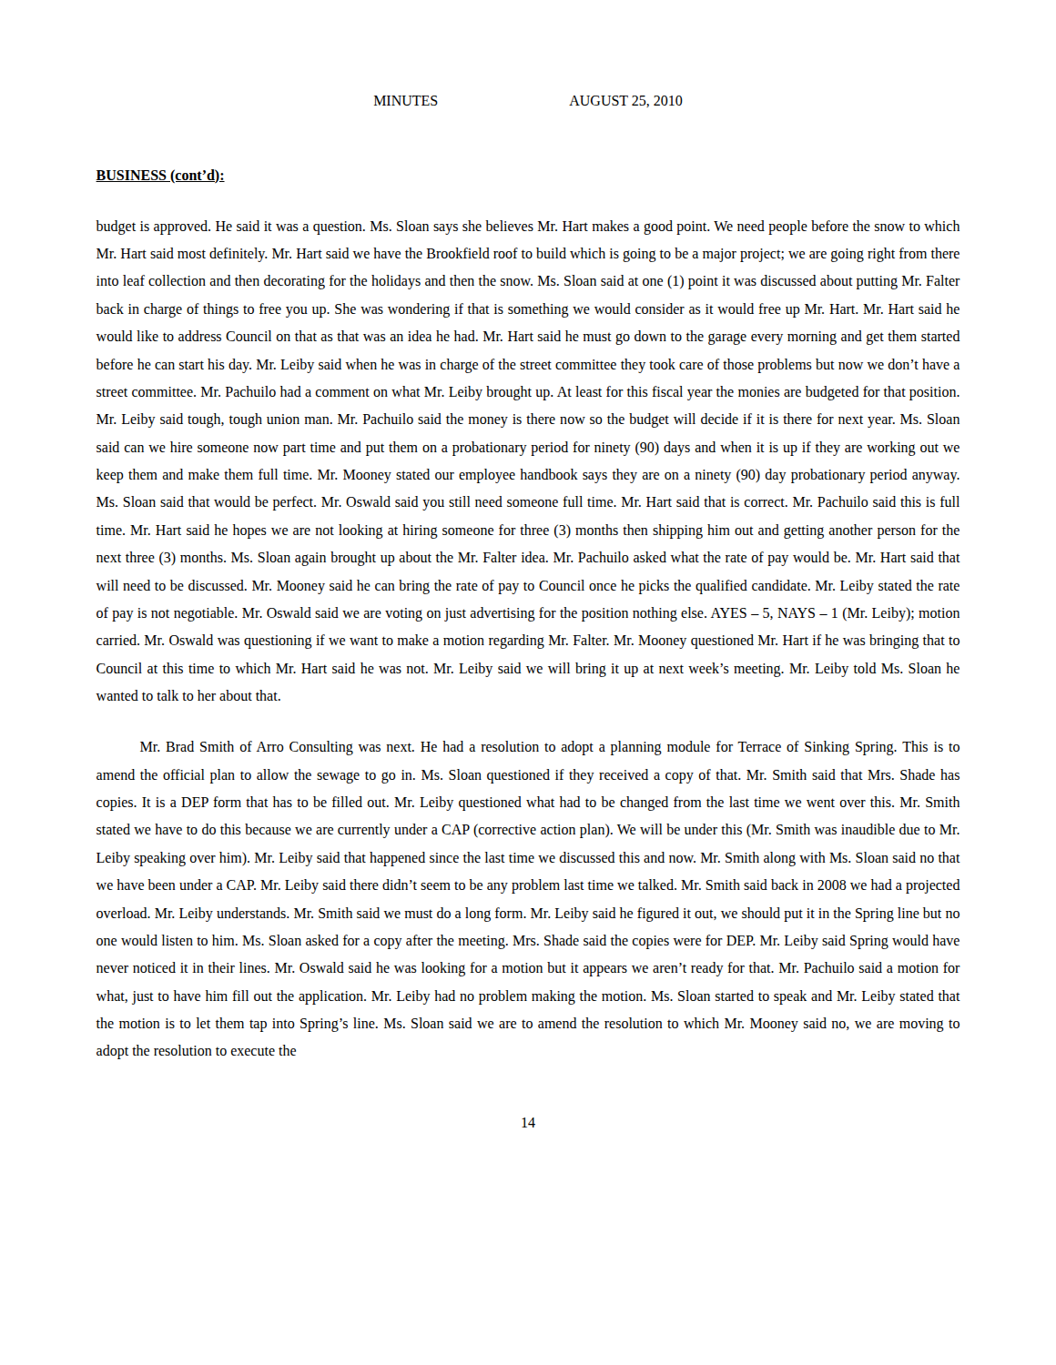MINUTES AUGUST 25, 2010
BUSINESS (cont’d):
budget is approved. He said it was a question. Ms. Sloan says she believes Mr. Hart makes a good point. We need people before the snow to which Mr. Hart said most definitely. Mr. Hart said we have the Brookfield roof to build which is going to be a major project; we are going right from there into leaf collection and then decorating for the holidays and then the snow. Ms. Sloan said at one (1) point it was discussed about putting Mr. Falter back in charge of things to free you up. She was wondering if that is something we would consider as it would free up Mr. Hart. Mr. Hart said he would like to address Council on that as that was an idea he had. Mr. Hart said he must go down to the garage every morning and get them started before he can start his day. Mr. Leiby said when he was in charge of the street committee they took care of those problems but now we don’t have a street committee. Mr. Pachuilo had a comment on what Mr. Leiby brought up. At least for this fiscal year the monies are budgeted for that position. Mr. Leiby said tough, tough union man. Mr. Pachuilo said the money is there now so the budget will decide if it is there for next year. Ms. Sloan said can we hire someone now part time and put them on a probationary period for ninety (90) days and when it is up if they are working out we keep them and make them full time. Mr. Mooney stated our employee handbook says they are on a ninety (90) day probationary period anyway. Ms. Sloan said that would be perfect. Mr. Oswald said you still need someone full time. Mr. Hart said that is correct. Mr. Pachuilo said this is full time. Mr. Hart said he hopes we are not looking at hiring someone for three (3) months then shipping him out and getting another person for the next three (3) months. Ms. Sloan again brought up about the Mr. Falter idea. Mr. Pachuilo asked what the rate of pay would be. Mr. Hart said that will need to be discussed. Mr. Mooney said he can bring the rate of pay to Council once he picks the qualified candidate. Mr. Leiby stated the rate of pay is not negotiable. Mr. Oswald said we are voting on just advertising for the position nothing else. AYES – 5, NAYS – 1 (Mr. Leiby); motion carried. Mr. Oswald was questioning if we want to make a motion regarding Mr. Falter. Mr. Mooney questioned Mr. Hart if he was bringing that to Council at this time to which Mr. Hart said he was not. Mr. Leiby said we will bring it up at next week’s meeting. Mr. Leiby told Ms. Sloan he wanted to talk to her about that.
Mr. Brad Smith of Arro Consulting was next. He had a resolution to adopt a planning module for Terrace of Sinking Spring. This is to amend the official plan to allow the sewage to go in. Ms. Sloan questioned if they received a copy of that. Mr. Smith said that Mrs. Shade has copies. It is a DEP form that has to be filled out. Mr. Leiby questioned what had to be changed from the last time we went over this. Mr. Smith stated we have to do this because we are currently under a CAP (corrective action plan). We will be under this (Mr. Smith was inaudible due to Mr. Leiby speaking over him). Mr. Leiby said that happened since the last time we discussed this and now. Mr. Smith along with Ms. Sloan said no that we have been under a CAP. Mr. Leiby said there didn’t seem to be any problem last time we talked. Mr. Smith said back in 2008 we had a projected overload. Mr. Leiby understands. Mr. Smith said we must do a long form. Mr. Leiby said he figured it out, we should put it in the Spring line but no one would listen to him. Ms. Sloan asked for a copy after the meeting. Mrs. Shade said the copies were for DEP. Mr. Leiby said Spring would have never noticed it in their lines. Mr. Oswald said he was looking for a motion but it appears we aren’t ready for that. Mr. Pachuilo said a motion for what, just to have him fill out the application. Mr. Leiby had no problem making the motion. Ms. Sloan started to speak and Mr. Leiby stated that the motion is to let them tap into Spring’s line. Ms. Sloan said we are to amend the resolution to which Mr. Mooney said no, we are moving to adopt the resolution to execute the
14